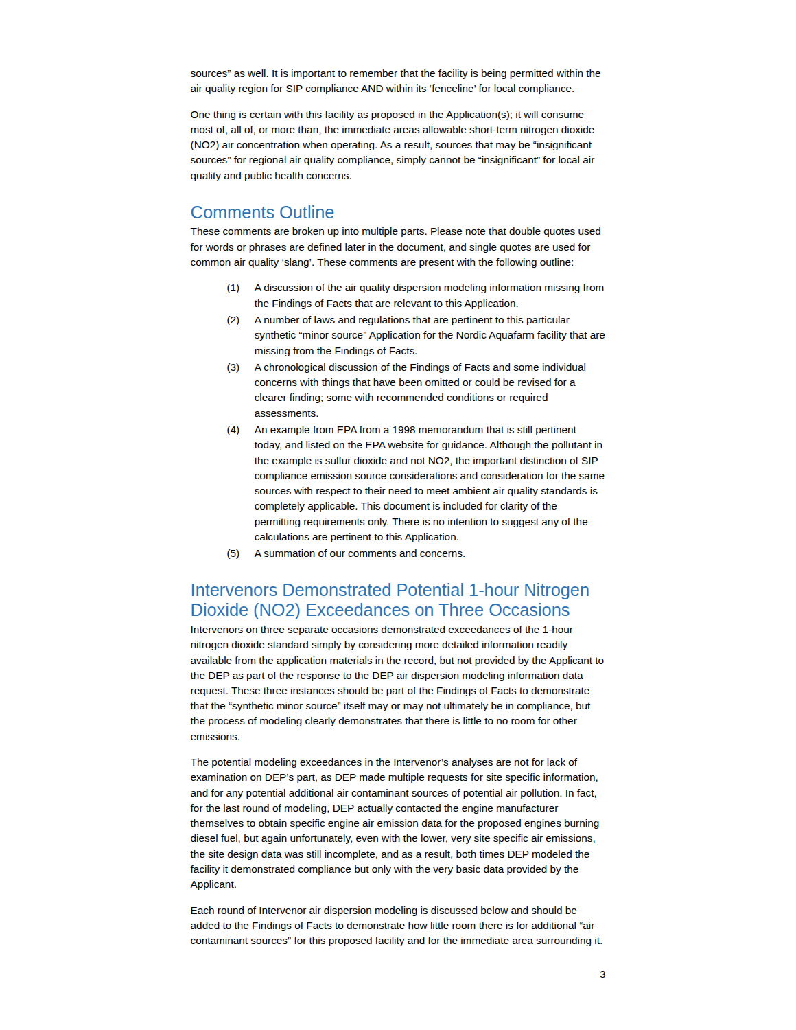sources” as well. It is important to remember that the facility is being permitted within the air quality region for SIP compliance AND within its ‘fenceline’ for local compliance.
One thing is certain with this facility as proposed in the Application(s); it will consume most of, all of, or more than, the immediate areas allowable short-term nitrogen dioxide (NO2) air concentration when operating. As a result, sources that may be “insignificant sources” for regional air quality compliance, simply cannot be “insignificant” for local air quality and public health concerns.
Comments Outline
These comments are broken up into multiple parts. Please note that double quotes used for words or phrases are defined later in the document, and single quotes are used for common air quality ‘slang’. These comments are present with the following outline:
(1) A discussion of the air quality dispersion modeling information missing from the Findings of Facts that are relevant to this Application.
(2) A number of laws and regulations that are pertinent to this particular synthetic “minor source” Application for the Nordic Aquafarm facility that are missing from the Findings of Facts.
(3) A chronological discussion of the Findings of Facts and some individual concerns with things that have been omitted or could be revised for a clearer finding; some with recommended conditions or required assessments.
(4) An example from EPA from a 1998 memorandum that is still pertinent today, and listed on the EPA website for guidance. Although the pollutant in the example is sulfur dioxide and not NO2, the important distinction of SIP compliance emission source considerations and consideration for the same sources with respect to their need to meet ambient air quality standards is completely applicable. This document is included for clarity of the permitting requirements only. There is no intention to suggest any of the calculations are pertinent to this Application.
(5) A summation of our comments and concerns.
Intervenors Demonstrated Potential 1-hour Nitrogen Dioxide (NO2) Exceedances on Three Occasions
Intervenors on three separate occasions demonstrated exceedances of the 1-hour nitrogen dioxide standard simply by considering more detailed information readily available from the application materials in the record, but not provided by the Applicant to the DEP as part of the response to the DEP air dispersion modeling information data request. These three instances should be part of the Findings of Facts to demonstrate that the “synthetic minor source” itself may or may not ultimately be in compliance, but the process of modeling clearly demonstrates that there is little to no room for other emissions.
The potential modeling exceedances in the Intervenor’s analyses are not for lack of examination on DEP’s part, as DEP made multiple requests for site specific information, and for any potential additional air contaminant sources of potential air pollution. In fact, for the last round of modeling, DEP actually contacted the engine manufacturer themselves to obtain specific engine air emission data for the proposed engines burning diesel fuel, but again unfortunately, even with the lower, very site specific air emissions, the site design data was still incomplete, and as a result, both times DEP modeled the facility it demonstrated compliance but only with the very basic data provided by the Applicant.
Each round of Intervenor air dispersion modeling is discussed below and should be added to the Findings of Facts to demonstrate how little room there is for additional “air contaminant sources” for this proposed facility and for the immediate area surrounding it.
3